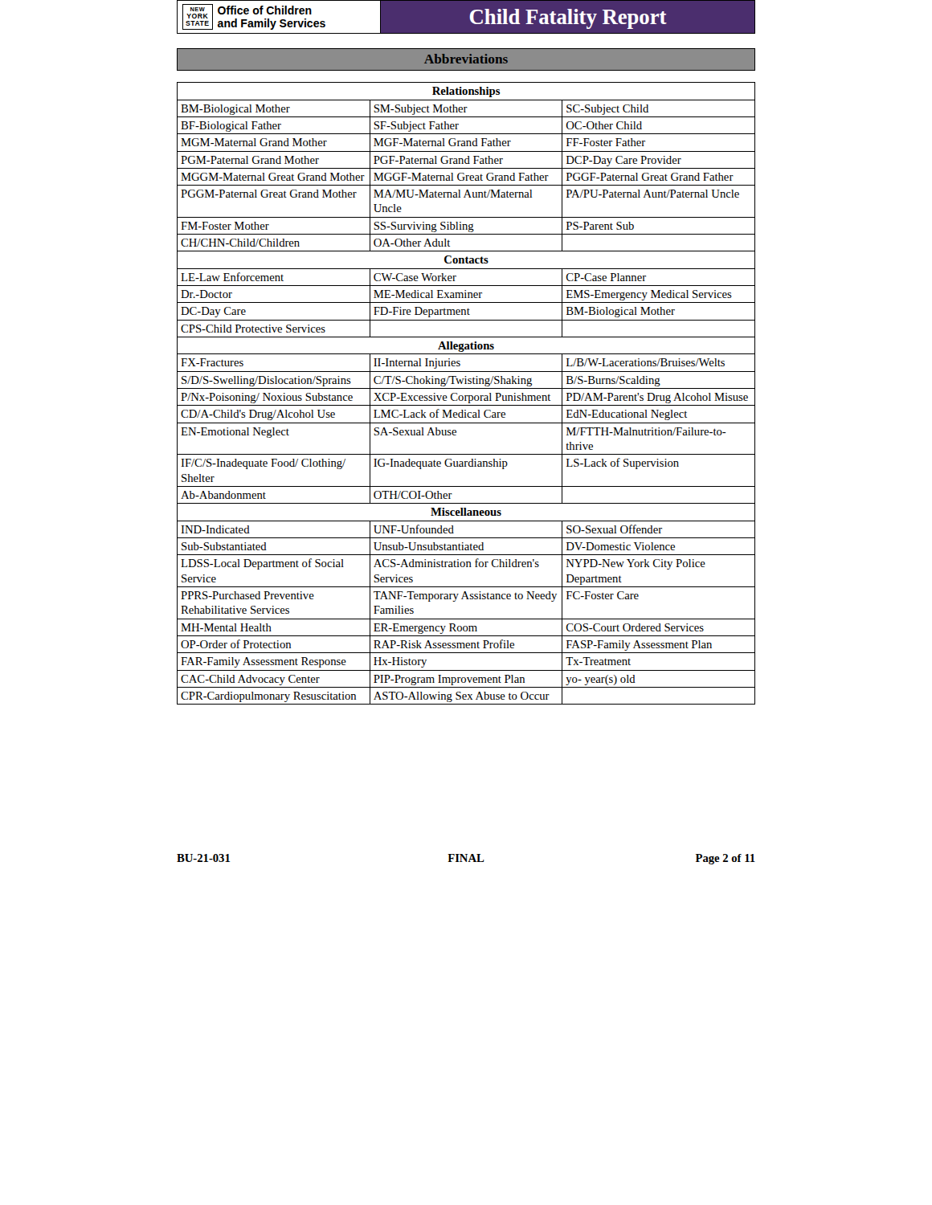NEWYORK
STATE
Office of Children
and Family Services
Child Fatality Report
Abbreviations
| Relationships |
| --- |
| BM-Biological Mother | SM-Subject Mother | SC-Subject Child |
| BF-Biological Father | SF-Subject Father | OC-Other Child |
| MGM-Maternal Grand Mother | MGF-Maternal Grand Father | FF-Foster Father |
| PGM-Paternal Grand Mother | PGF-Paternal Grand Father | DCP-Day Care Provider |
| MGGM-Maternal Great Grand Mother | MGGF-Maternal Great Grand Father | PGGF-Paternal Great Grand Father |
| PGGM-Paternal Great Grand Mother | MA/MU-Maternal Aunt/Maternal Uncle | PA/PU-Paternal Aunt/Paternal Uncle |
| FM-Foster Mother | SS-Surviving Sibling | PS-Parent Sub |
| CH/CHN-Child/Children | OA-Other Adult | |
| Contacts |
| LE-Law Enforcement | CW-Case Worker | CP-Case Planner |
| Dr.-Doctor | ME-Medical Examiner | EMS-Emergency Medical Services |
| DC-Day Care | FD-Fire Department | BM-Biological Mother |
| CPS-Child Protective Services | | |
| Allegations |
| FX-Fractures | II-Internal Injuries | L/B/W-Lacerations/Bruises/Welts |
| S/D/S-Swelling/Dislocation/Sprains | C/T/S-Choking/Twisting/Shaking | B/S-Burns/Scalding |
| P/Nx-Poisoning/ Noxious Substance | XCP-Excessive Corporal Punishment | PD/AM-Parent's Drug Alcohol Misuse |
| CD/A-Child's Drug/Alcohol Use | LMC-Lack of Medical Care | EdN-Educational Neglect |
| EN-Emotional Neglect | SA-Sexual Abuse | M/FTTH-Malnutrition/Failure-to-thrive |
| IF/C/S-Inadequate Food/ Clothing/ Shelter | IG-Inadequate Guardianship | LS-Lack of Supervision |
| Ab-Abandonment | OTH/COI-Other | |
| Miscellaneous |
| IND-Indicated | UNF-Unfounded | SO-Sexual Offender |
| Sub-Substantiated | Unsub-Unsubstantiated | DV-Domestic Violence |
| LDSS-Local Department of Social Service | ACS-Administration for Children's Services | NYPD-New York City Police Department |
| PPRS-Purchased Preventive Rehabilitative Services | TANF-Temporary Assistance to Needy Families | FC-Foster Care |
| MH-Mental Health | ER-Emergency Room | COS-Court Ordered Services |
| OP-Order of Protection | RAP-Risk Assessment Profile | FASP-Family Assessment Plan |
| FAR-Family Assessment Response | Hx-History | Tx-Treatment |
| CAC-Child Advocacy Center | PIP-Program Improvement Plan | yo- year(s) old |
| CPR-Cardiopulmonary Resuscitation | ASTO-Allowing Sex Abuse to Occur | |
BU-21-031
FINAL
Page 2 of 11